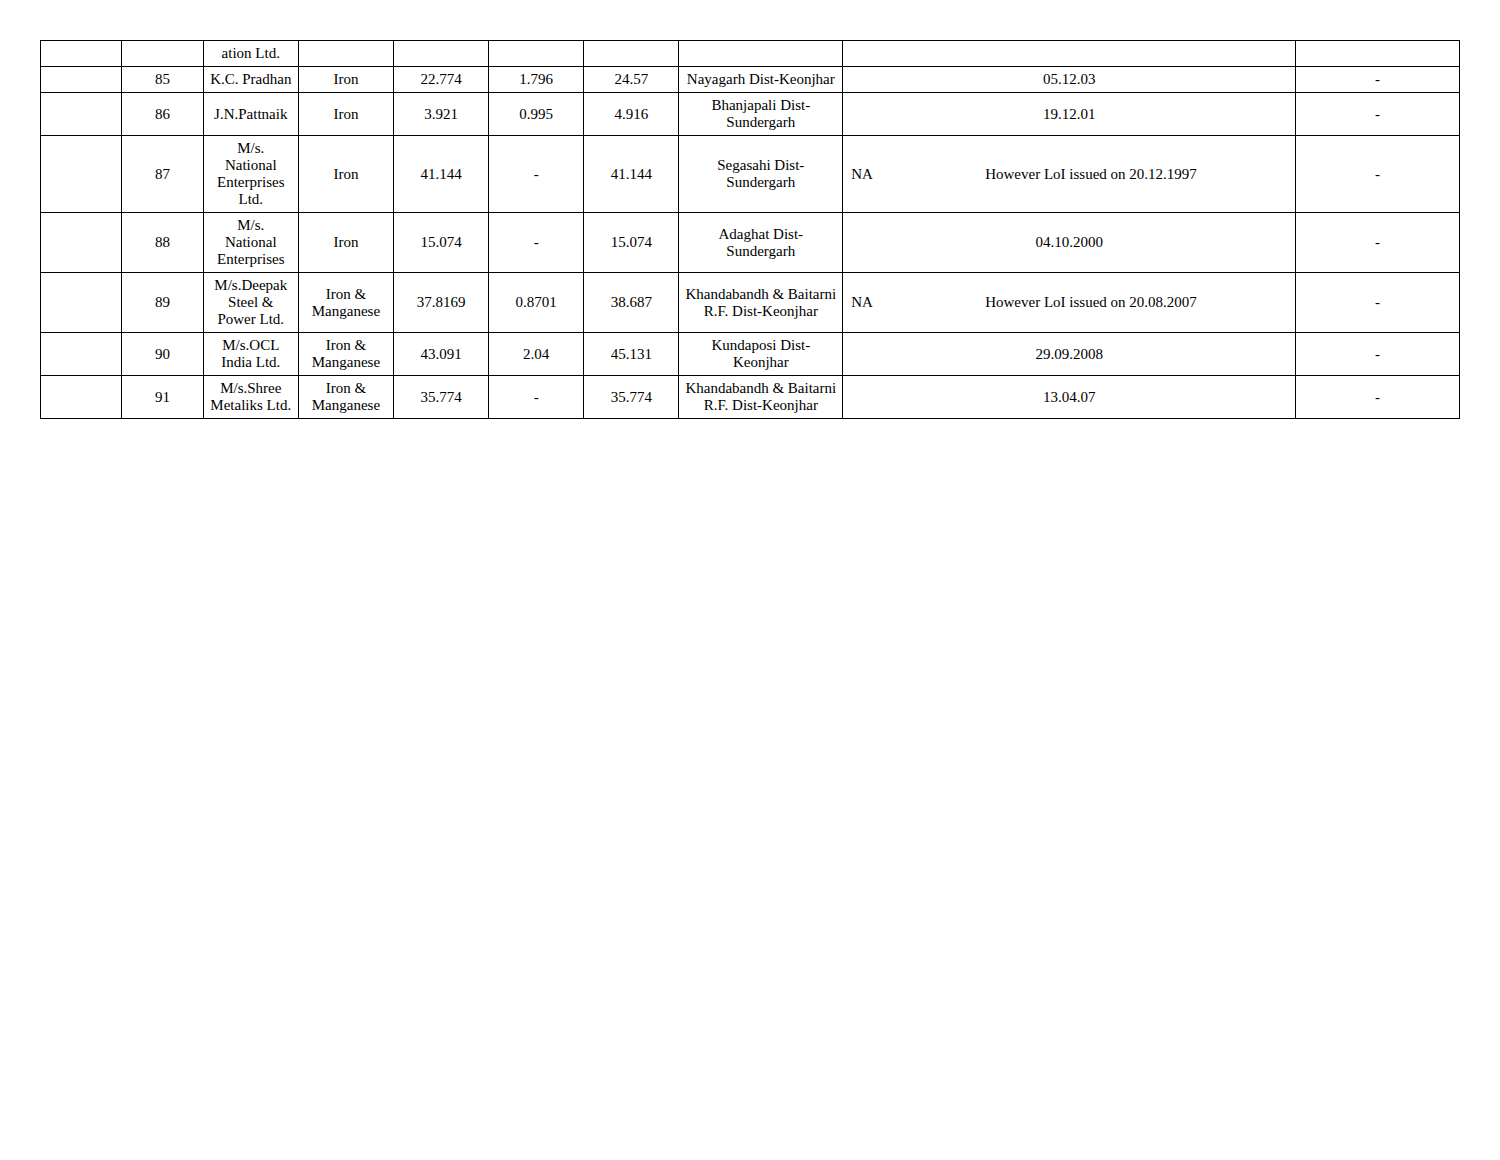| | | ation Ltd. | | | | | | | |
| | 85 | K.C. Pradhan | Iron | 22.774 | 1.796 | 24.57 | Nayagarh Dist-Keonjhar | 05.12.03 | - |
| | 86 | J.N.Pattnaik | Iron | 3.921 | 0.995 | 4.916 | Bhanjapali Dist-Sundergarh | 19.12.01 | - |
| | 87 | M/s. National Enterprises Ltd. | Iron | 41.144 | - | 41.144 | Segasahi Dist-Sundergarh | NA However LoI issued on 20.12.1997 | - |
| | 88 | M/s. National Enterprises | Iron | 15.074 | - | 15.074 | Adaghat Dist-Sundergarh | 04.10.2000 | - |
| | 89 | M/s.Deepak Steel & Power Ltd. | Iron & Manganese | 37.8169 | 0.8701 | 38.687 | Khandabandh & Baitarni R.F. Dist-Keonjhar | NA However LoI issued on 20.08.2007 | - |
| | 90 | M/s.OCL India Ltd. | Iron & Manganese | 43.091 | 2.04 | 45.131 | Kundaposi Dist-Keonjhar | 29.09.2008 | - |
| | 91 | M/s.Shree Metaliks Ltd. | Iron & Manganese | 35.774 | - | 35.774 | Khandabandh & Baitarni R.F. Dist-Keonjhar | 13.04.07 | - |